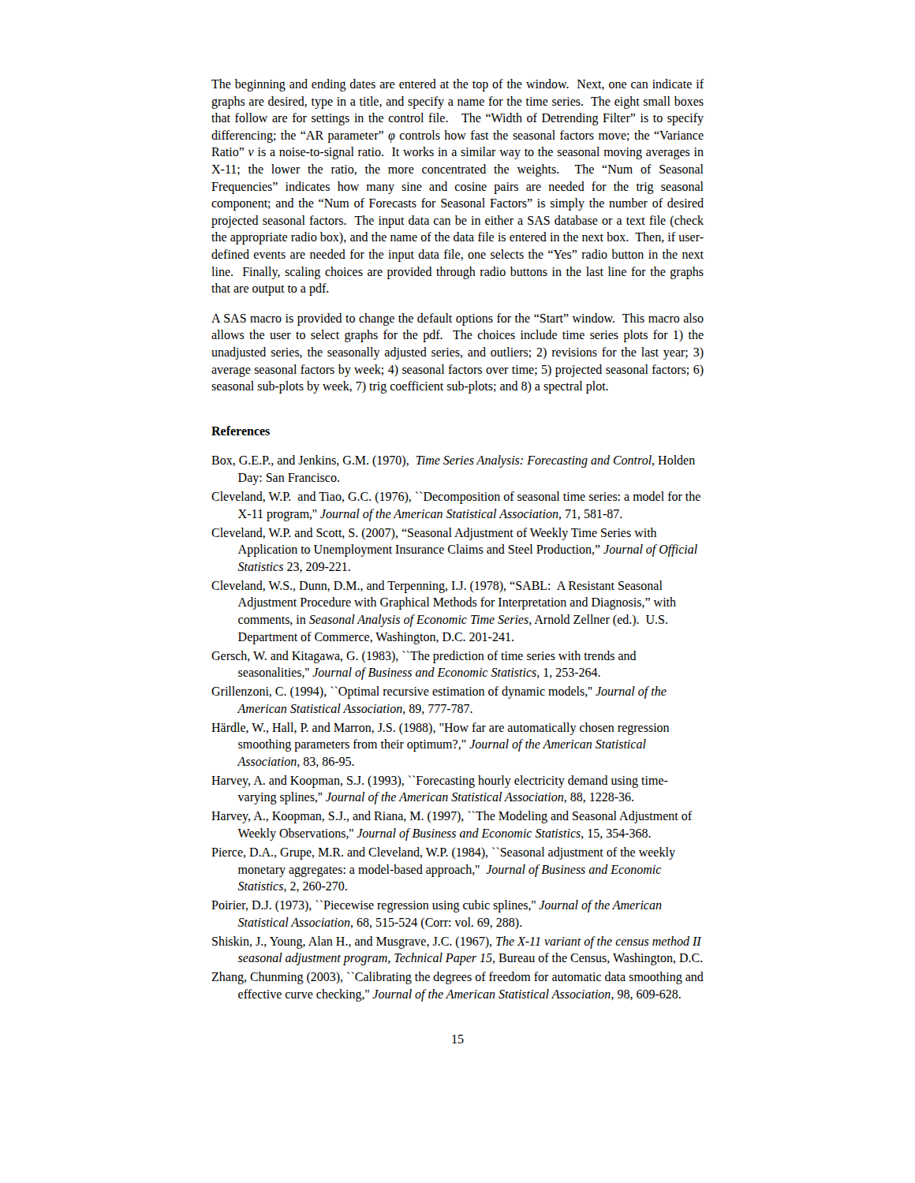The beginning and ending dates are entered at the top of the window. Next, one can indicate if graphs are desired, type in a title, and specify a name for the time series. The eight small boxes that follow are for settings in the control file. The “Width of Detrending Filter” is to specify differencing; the “AR parameter” φ controls how fast the seasonal factors move; the “Variance Ratio” ν is a noise-to-signal ratio. It works in a similar way to the seasonal moving averages in X-11; the lower the ratio, the more concentrated the weights. The “Num of Seasonal Frequencies” indicates how many sine and cosine pairs are needed for the trig seasonal component; and the “Num of Forecasts for Seasonal Factors” is simply the number of desired projected seasonal factors. The input data can be in either a SAS database or a text file (check the appropriate radio box), and the name of the data file is entered in the next box. Then, if user-defined events are needed for the input data file, one selects the “Yes” radio button in the next line. Finally, scaling choices are provided through radio buttons in the last line for the graphs that are output to a pdf.
A SAS macro is provided to change the default options for the “Start” window. This macro also allows the user to select graphs for the pdf. The choices include time series plots for 1) the unadjusted series, the seasonally adjusted series, and outliers; 2) revisions for the last year; 3) average seasonal factors by week; 4) seasonal factors over time; 5) projected seasonal factors; 6) seasonal sub-plots by week, 7) trig coefficient sub-plots; and 8) a spectral plot.
References
Box, G.E.P., and Jenkins, G.M. (1970), Time Series Analysis: Forecasting and Control, Holden Day: San Francisco.
Cleveland, W.P. and Tiao, G.C. (1976), ``Decomposition of seasonal time series: a model for the X-11 program,'' Journal of the American Statistical Association, 71, 581-87.
Cleveland, W.P. and Scott, S. (2007), “Seasonal Adjustment of Weekly Time Series with Application to Unemployment Insurance Claims and Steel Production,” Journal of Official Statistics 23, 209-221.
Cleveland, W.S., Dunn, D.M., and Terpenning, I.J. (1978), “SABL: A Resistant Seasonal Adjustment Procedure with Graphical Methods for Interpretation and Diagnosis,” with comments, in Seasonal Analysis of Economic Time Series, Arnold Zellner (ed.). U.S. Department of Commerce, Washington, D.C. 201-241.
Gersch, W. and Kitagawa, G. (1983), ``The prediction of time series with trends and seasonalities,'' Journal of Business and Economic Statistics, 1, 253-264.
Grillenzoni, C. (1994), ``Optimal recursive estimation of dynamic models,'' Journal of the American Statistical Association, 89, 777-787.
Härdle, W., Hall, P. and Marron, J.S. (1988), "How far are automatically chosen regression smoothing parameters from their optimum?," Journal of the American Statistical Association, 83, 86-95.
Harvey, A. and Koopman, S.J. (1993), ``Forecasting hourly electricity demand using time-varying splines,'' Journal of the American Statistical Association, 88, 1228-36.
Harvey, A., Koopman, S.J., and Riana, M. (1997), ``The Modeling and Seasonal Adjustment of Weekly Observations,'' Journal of Business and Economic Statistics, 15, 354-368.
Pierce, D.A., Grupe, M.R. and Cleveland, W.P. (1984), ``Seasonal adjustment of the weekly monetary aggregates: a model-based approach,'' Journal of Business and Economic Statistics, 2, 260-270.
Poirier, D.J. (1973), ``Piecewise regression using cubic splines,'' Journal of the American Statistical Association, 68, 515-524 (Corr: vol. 69, 288).
Shiskin, J., Young, Alan H., and Musgrave, J.C. (1967), The X-11 variant of the census method II seasonal adjustment program, Technical Paper 15, Bureau of the Census, Washington, D.C.
Zhang, Chunming (2003), ``Calibrating the degrees of freedom for automatic data smoothing and effective curve checking,'' Journal of the American Statistical Association, 98, 609-628.
15